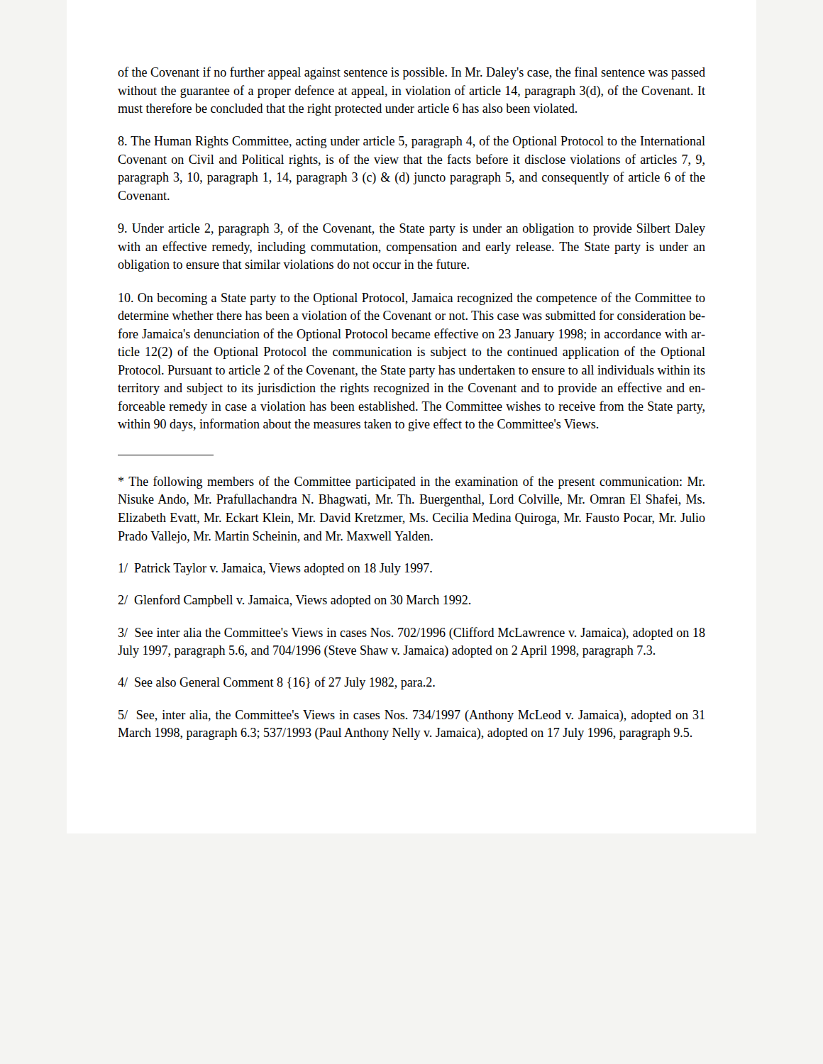of the Covenant if no further appeal against sentence is possible. In Mr. Daley's case, the final sentence was passed without the guarantee of a proper defence at appeal, in violation of article 14, paragraph 3(d), of the Covenant. It must therefore be concluded that the right protected under article 6 has also been violated.
8. The Human Rights Committee, acting under article 5, paragraph 4, of the Optional Protocol to the International Covenant on Civil and Political rights, is of the view that the facts before it disclose violations of articles 7, 9, paragraph 3, 10, paragraph 1, 14, paragraph 3 (c) & (d) juncto paragraph 5, and consequently of article 6 of the Covenant.
9. Under article 2, paragraph 3, of the Covenant, the State party is under an obligation to provide Silbert Daley with an effective remedy, including commutation, compensation and early release. The State party is under an obligation to ensure that similar violations do not occur in the future.
10. On becoming a State party to the Optional Protocol, Jamaica recognized the competence of the Committee to determine whether there has been a violation of the Covenant or not. This case was submitted for consideration before Jamaica's denunciation of the Optional Protocol became effective on 23 January 1998; in accordance with article 12(2) of the Optional Protocol the communication is subject to the continued application of the Optional Protocol. Pursuant to article 2 of the Covenant, the State party has undertaken to ensure to all individuals within its territory and subject to its jurisdiction the rights recognized in the Covenant and to provide an effective and enforceable remedy in case a violation has been established. The Committee wishes to receive from the State party, within 90 days, information about the measures taken to give effect to the Committee's Views.
* The following members of the Committee participated in the examination of the present communication: Mr. Nisuke Ando, Mr. Prafullachandra N. Bhagwati, Mr. Th. Buergenthal, Lord Colville, Mr. Omran El Shafei, Ms. Elizabeth Evatt, Mr. Eckart Klein, Mr. David Kretzmer, Ms. Cecilia Medina Quiroga, Mr. Fausto Pocar, Mr. Julio Prado Vallejo, Mr. Martin Scheinin, and Mr. Maxwell Yalden.
1/ Patrick Taylor v. Jamaica, Views adopted on 18 July 1997.
2/ Glenford Campbell v. Jamaica, Views adopted on 30 March 1992.
3/ See inter alia the Committee's Views in cases Nos. 702/1996 (Clifford McLawrence v. Jamaica), adopted on 18 July 1997, paragraph 5.6, and 704/1996 (Steve Shaw v. Jamaica) adopted on 2 April 1998, paragraph 7.3.
4/ See also General Comment 8 {16} of 27 July 1982, para.2.
5/ See, inter alia, the Committee's Views in cases Nos. 734/1997 (Anthony McLeod v. Jamaica), adopted on 31 March 1998, paragraph 6.3; 537/1993 (Paul Anthony Nelly v. Jamaica), adopted on 17 July 1996, paragraph 9.5.